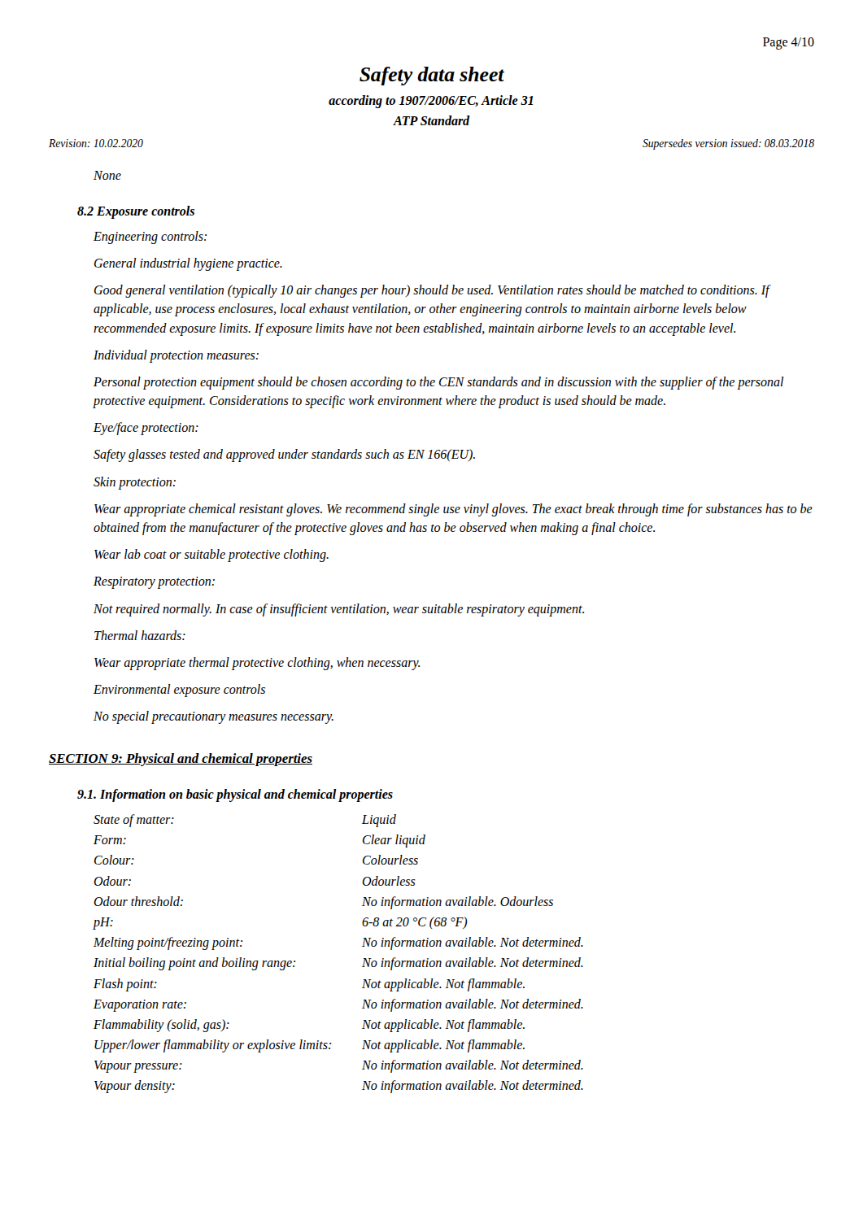Page 4/10
Safety data sheet
according to 1907/2006/EC, Article 31
ATP Standard
Revision: 10.02.2020 Supersedes version issued: 08.03.2018
None
8.2 Exposure controls
Engineering controls:
General industrial hygiene practice.
Good general ventilation (typically 10 air changes per hour) should be used. Ventilation rates should be matched to conditions. If applicable, use process enclosures, local exhaust ventilation, or other engineering controls to maintain airborne levels below recommended exposure limits. If exposure limits have not been established, maintain airborne levels to an acceptable level.
Individual protection measures:
Personal protection equipment should be chosen according to the CEN standards and in discussion with the supplier of the personal protective equipment. Considerations to specific work environment where the product is used should be made.
Eye/face protection:
Safety glasses tested and approved under standards such as EN 166(EU).
Skin protection:
Wear appropriate chemical resistant gloves. We recommend single use vinyl gloves. The exact break through time for substances has to be obtained from the manufacturer of the protective gloves and has to be observed when making a final choice.
Wear lab coat or suitable protective clothing.
Respiratory protection:
Not required normally. In case of insufficient ventilation, wear suitable respiratory equipment.
Thermal hazards:
Wear appropriate thermal protective clothing, when necessary.
Environmental exposure controls
No special precautionary measures necessary.
SECTION 9: Physical and chemical properties
9.1. Information on basic physical and chemical properties
| State of matter: | Liquid |
| Form: | Clear liquid |
| Colour: | Colourless |
| Odour: | Odourless |
| Odour threshold: | No information available. Odourless |
| pH: | 6-8 at 20 °C (68 °F) |
| Melting point/freezing point: | No information available. Not determined. |
| Initial boiling point and boiling range: | No information available. Not determined. |
| Flash point: | Not applicable. Not flammable. |
| Evaporation rate: | No information available. Not determined. |
| Flammability (solid, gas): | Not applicable. Not flammable. |
| Upper/lower flammability or explosive limits: | Not applicable. Not flammable. |
| Vapour pressure: | No information available. Not determined. |
| Vapour density: | No information available. Not determined. |